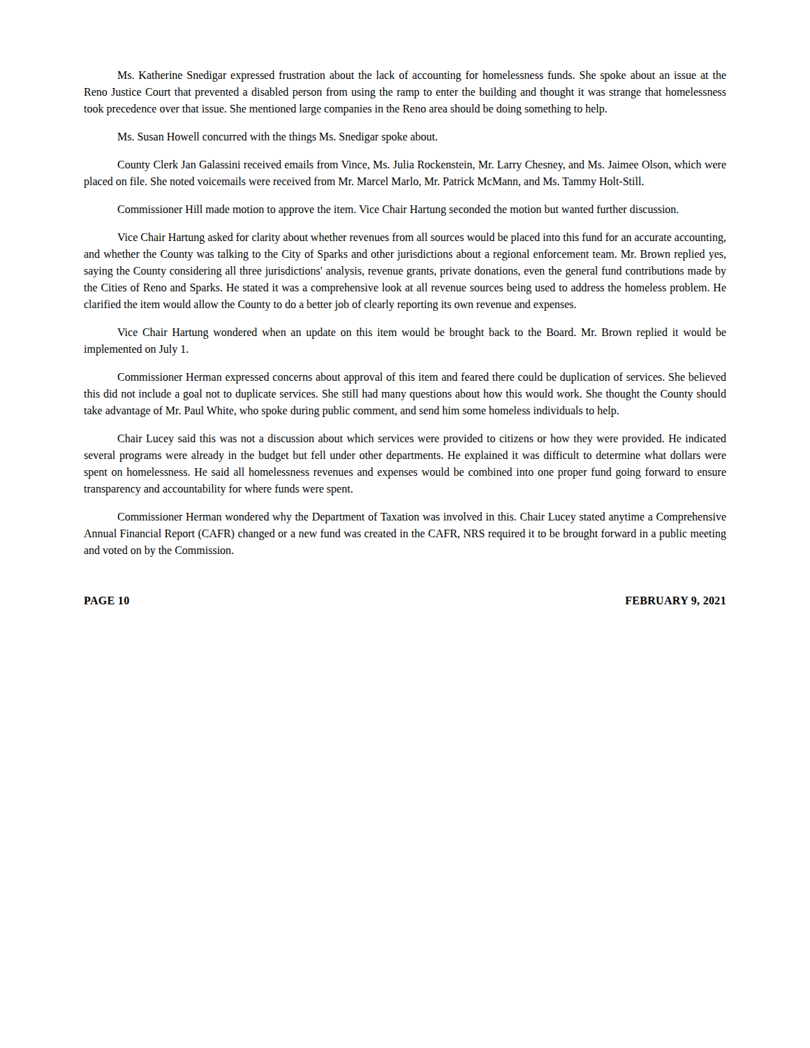Ms. Katherine Snedigar expressed frustration about the lack of accounting for homelessness funds. She spoke about an issue at the Reno Justice Court that prevented a disabled person from using the ramp to enter the building and thought it was strange that homelessness took precedence over that issue. She mentioned large companies in the Reno area should be doing something to help.
Ms. Susan Howell concurred with the things Ms. Snedigar spoke about.
County Clerk Jan Galassini received emails from Vince, Ms. Julia Rockenstein, Mr. Larry Chesney, and Ms. Jaimee Olson, which were placed on file. She noted voicemails were received from Mr. Marcel Marlo, Mr. Patrick McMann, and Ms. Tammy Holt-Still.
Commissioner Hill made motion to approve the item. Vice Chair Hartung seconded the motion but wanted further discussion.
Vice Chair Hartung asked for clarity about whether revenues from all sources would be placed into this fund for an accurate accounting, and whether the County was talking to the City of Sparks and other jurisdictions about a regional enforcement team. Mr. Brown replied yes, saying the County considering all three jurisdictions' analysis, revenue grants, private donations, even the general fund contributions made by the Cities of Reno and Sparks. He stated it was a comprehensive look at all revenue sources being used to address the homeless problem. He clarified the item would allow the County to do a better job of clearly reporting its own revenue and expenses.
Vice Chair Hartung wondered when an update on this item would be brought back to the Board. Mr. Brown replied it would be implemented on July 1.
Commissioner Herman expressed concerns about approval of this item and feared there could be duplication of services. She believed this did not include a goal not to duplicate services. She still had many questions about how this would work. She thought the County should take advantage of Mr. Paul White, who spoke during public comment, and send him some homeless individuals to help.
Chair Lucey said this was not a discussion about which services were provided to citizens or how they were provided. He indicated several programs were already in the budget but fell under other departments. He explained it was difficult to determine what dollars were spent on homelessness. He said all homelessness revenues and expenses would be combined into one proper fund going forward to ensure transparency and accountability for where funds were spent.
Commissioner Herman wondered why the Department of Taxation was involved in this. Chair Lucey stated anytime a Comprehensive Annual Financial Report (CAFR) changed or a new fund was created in the CAFR, NRS required it to be brought forward in a public meeting and voted on by the Commission.
Page 10 February 9, 2021